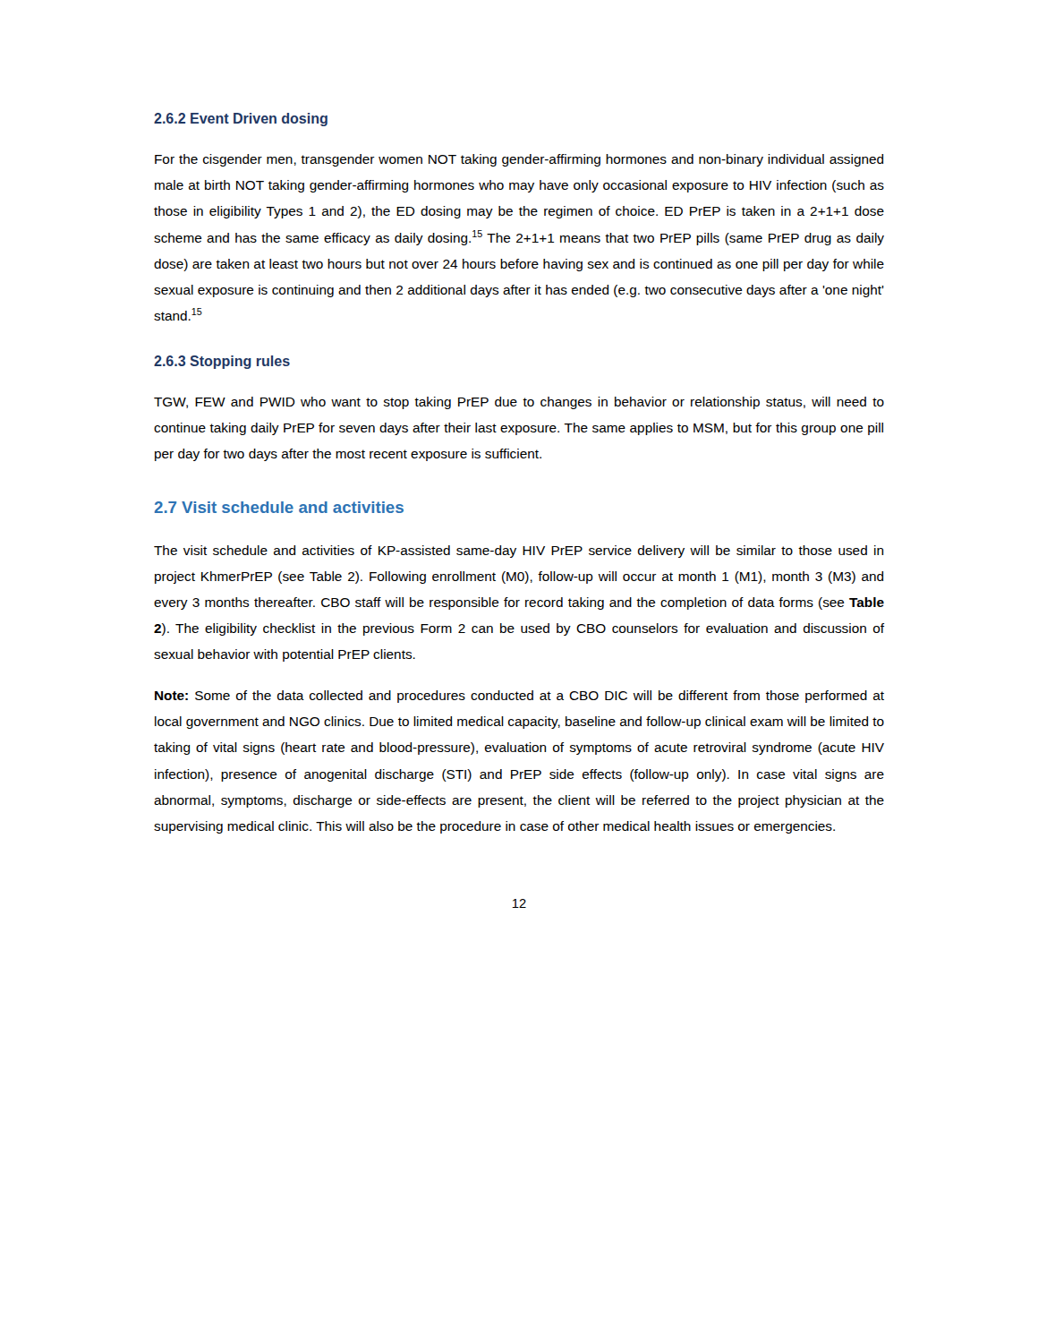2.6.2 Event Driven dosing
For the cisgender men, transgender women NOT taking gender-affirming hormones and non-binary individual assigned male at birth NOT taking gender-affirming hormones who may have only occasional exposure to HIV infection (such as those in eligibility Types 1 and 2), the ED dosing may be the regimen of choice. ED PrEP is taken in a 2+1+1 dose scheme and has the same efficacy as daily dosing.15 The 2+1+1 means that two PrEP pills (same PrEP drug as daily dose) are taken at least two hours but not over 24 hours before having sex and is continued as one pill per day for while sexual exposure is continuing and then 2 additional days after it has ended (e.g. two consecutive days after a 'one night' stand.15
2.6.3 Stopping rules
TGW, FEW and PWID who want to stop taking PrEP due to changes in behavior or relationship status, will need to continue taking daily PrEP for seven days after their last exposure. The same applies to MSM, but for this group one pill per day for two days after the most recent exposure is sufficient.
2.7 Visit schedule and activities
The visit schedule and activities of KP-assisted same-day HIV PrEP service delivery will be similar to those used in project KhmerPrEP (see Table 2). Following enrollment (M0), follow-up will occur at month 1 (M1), month 3 (M3) and every 3 months thereafter. CBO staff will be responsible for record taking and the completion of data forms (see Table 2). The eligibility checklist in the previous Form 2 can be used by CBO counselors for evaluation and discussion of sexual behavior with potential PrEP clients.
Note: Some of the data collected and procedures conducted at a CBO DIC will be different from those performed at local government and NGO clinics. Due to limited medical capacity, baseline and follow-up clinical exam will be limited to taking of vital signs (heart rate and blood-pressure), evaluation of symptoms of acute retroviral syndrome (acute HIV infection), presence of anogenital discharge (STI) and PrEP side effects (follow-up only). In case vital signs are abnormal, symptoms, discharge or side-effects are present, the client will be referred to the project physician at the supervising medical clinic. This will also be the procedure in case of other medical health issues or emergencies.
12